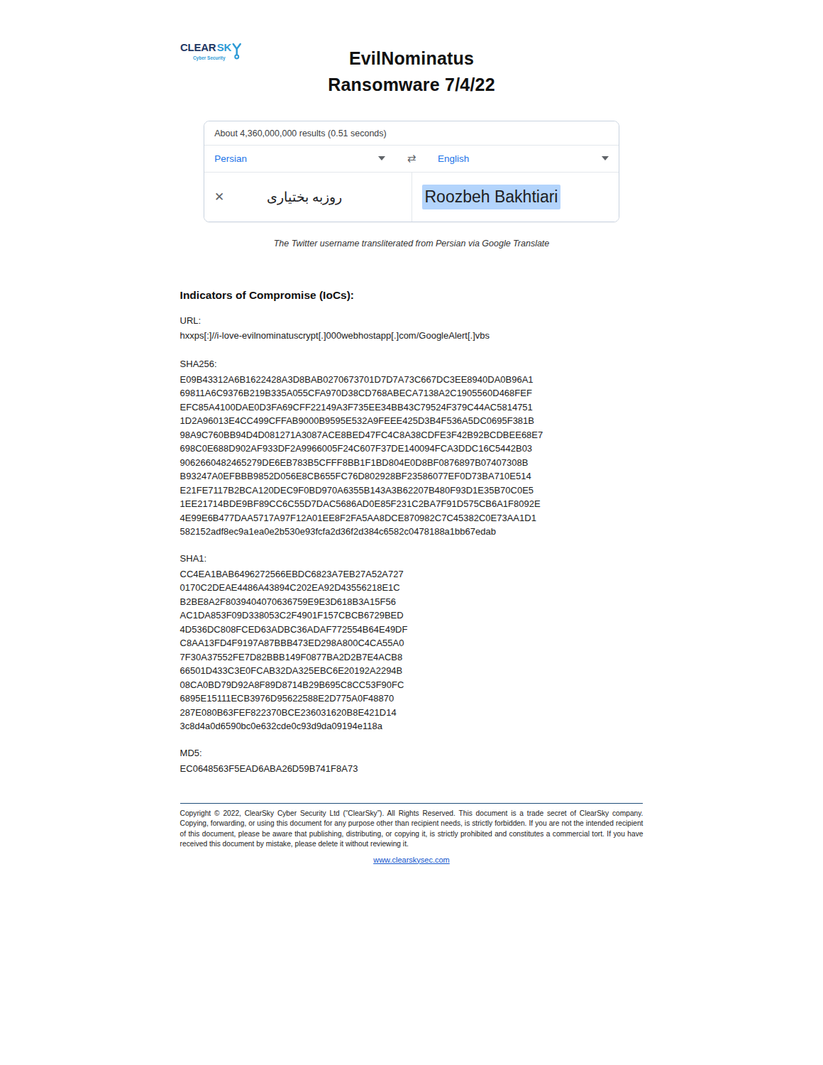CLEAR SK Cyber Security
EvilNominatus Ransomware 7/4/22
About 4,360,000,000 results (0.51 seconds)
Persian
⇄
English
✕ روزبه بختیاری
Roozbeh Bakhtiari
The Twitter username transliterated from Persian via Google Translate
Indicators of Compromise (IoCs):
URL:
hxxps[:]//i-love-evilnominatuscrypt[.]000webhostapp[.]com/GoogleAlert[.]vbs
SHA256:
E09B43312A6B1622428A3D8BAB0270673701D7D7A73C667DC3EE8940DA0B96A1
69811A6C9376B219B335A055CFA970D38CD768ABECA7138A2C1905560D468FEF
EFC85A4100DAE0D3FA69CFF22149A3F735EE34BB43C79524F379C44AC5814751
1D2A96013E4CC499CFFAB9000B9595E532A9FEEE425D3B4F536A5DC0695F381B
98A9C760BB94D4D081271A3087ACE8BED47FC4C8A38CDFE3F42B92BCDBEE68E7
698C0E688D902AF933DF2A9966005F24C607F37DE140094FCA3DDC16C5442B03
9062660482465279DE6EB783B5CFFF8BB1F1BD804E0D8BF0876897B07407308B
B93247A0EFBBB9852D056E8CB655FC76D802928BF23586077EF0D73BA710E514
E21FE7117B2BCA120DEC9F0BD970A6355B143A3B62207B480F93D1E35B70C0E5
1EE21714BDE9BF89CC6C55D7DAC5686AD0E85F231C2BA7F91D575CB6A1F8092E
4E99E6B477DAA5717A97F12A01EE8F2FA5AA8DCE870982C7C45382C0E73AA1D1
582152adf8ec9a1ea0e2b530e93fcfa2d36f2d384c6582c0478188a1bb67edab
SHA1:
CC4EA1BAB6496272566EBDC6823A7EB27A52A727
0170C2DEAE4486A43894C202EA92D43556218E1C
B2BE8A2F8039404070636759E9E3D618B3A15F56
AC1DA853F09D338053C2F4901F157CBCB6729BED
4D536DC808FCED63ADBC36ADAF772554B64E49DF
C8AA13FD4F9197A87BBB473ED298A800C4CA55A0
7F30A37552FE7D82BBB149F0877BA2D2B7E4ACB8
66501D433C3E0FCAB32DA325EBC6E20192A2294B
08CA0BD79D92A8F89D8714B29B695C8CC53F90FC
6895E15111ECB3976D95622588E2D775A0F48870
287E080B63FEF822370BCE236031620B8E421D14
3c8d4a0d6590bc0e632cde0c93d9da09194e118a
MD5:
EC0648563F5EAD6ABA26D59B741F8A73
Copyright © 2022, ClearSky Cyber Security Ltd (“ClearSky”). All Rights Reserved. This document is a trade secret of ClearSky company. Copying, forwarding, or using this document for any purpose other than recipient needs, is strictly forbidden. If you are not the intended recipient of this document, please be aware that publishing, distributing, or copying it, is strictly prohibited and constitutes a commercial tort. If you have received this document by mistake, please delete it without reviewing it.
www.clearskysec.com